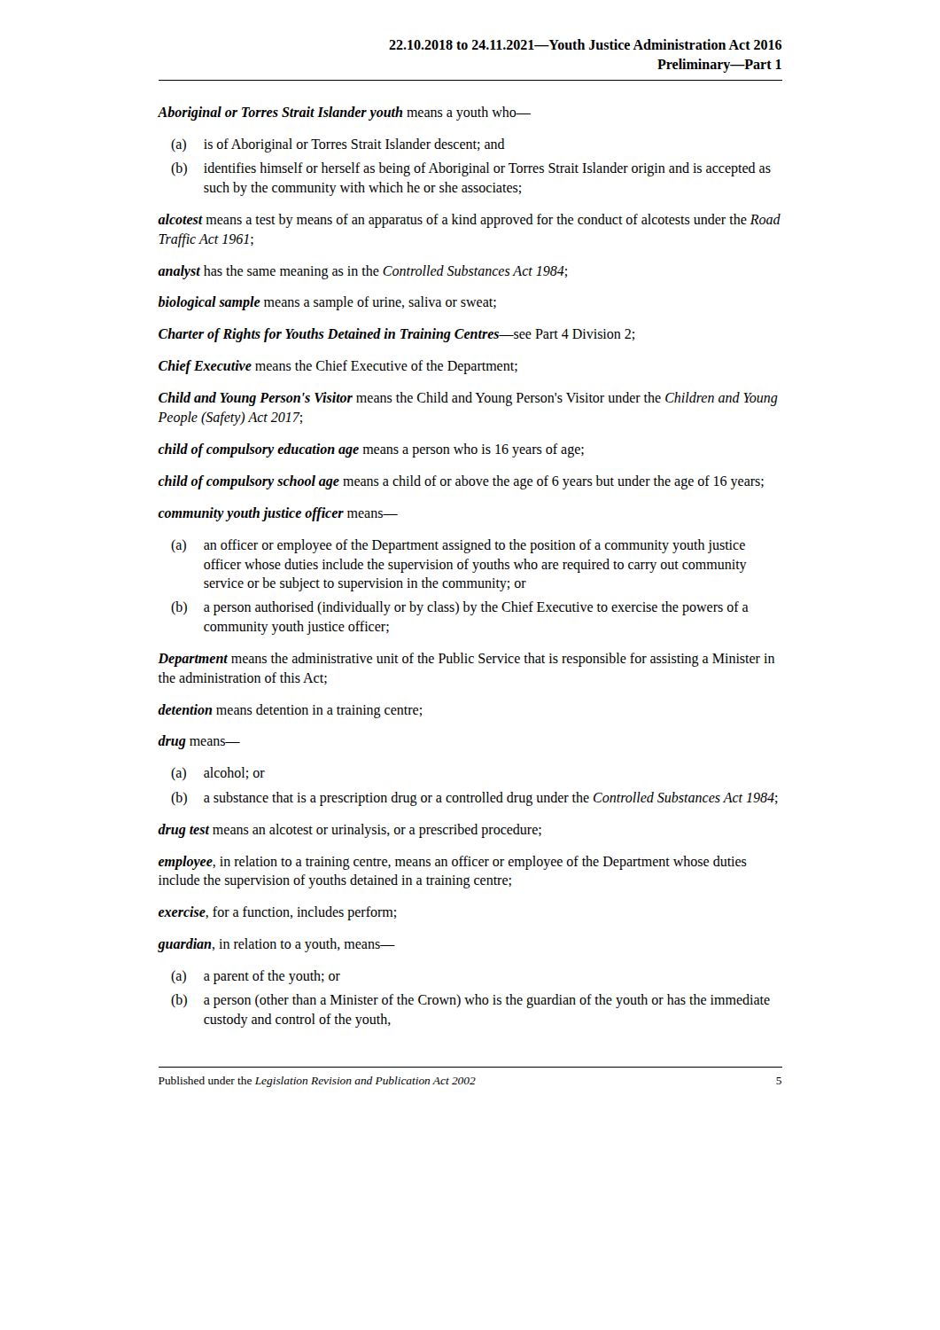22.10.2018 to 24.11.2021—Youth Justice Administration Act 2016 Preliminary—Part 1
Aboriginal or Torres Strait Islander youth means a youth who—
(a) is of Aboriginal or Torres Strait Islander descent; and
(b) identifies himself or herself as being of Aboriginal or Torres Strait Islander origin and is accepted as such by the community with which he or she associates;
alcotest means a test by means of an apparatus of a kind approved for the conduct of alcotests under the Road Traffic Act 1961;
analyst has the same meaning as in the Controlled Substances Act 1984;
biological sample means a sample of urine, saliva or sweat;
Charter of Rights for Youths Detained in Training Centres—see Part 4 Division 2;
Chief Executive means the Chief Executive of the Department;
Child and Young Person's Visitor means the Child and Young Person's Visitor under the Children and Young People (Safety) Act 2017;
child of compulsory education age means a person who is 16 years of age;
child of compulsory school age means a child of or above the age of 6 years but under the age of 16 years;
community youth justice officer means—
(a) an officer or employee of the Department assigned to the position of a community youth justice officer whose duties include the supervision of youths who are required to carry out community service or be subject to supervision in the community; or
(b) a person authorised (individually or by class) by the Chief Executive to exercise the powers of a community youth justice officer;
Department means the administrative unit of the Public Service that is responsible for assisting a Minister in the administration of this Act;
detention means detention in a training centre;
drug means—
(a) alcohol; or
(b) a substance that is a prescription drug or a controlled drug under the Controlled Substances Act 1984;
drug test means an alcotest or urinalysis, or a prescribed procedure;
employee, in relation to a training centre, means an officer or employee of the Department whose duties include the supervision of youths detained in a training centre;
exercise, for a function, includes perform;
guardian, in relation to a youth, means—
(a) a parent of the youth; or
(b) a person (other than a Minister of the Crown) who is the guardian of the youth or has the immediate custody and control of the youth,
Published under the Legislation Revision and Publication Act 2002 5